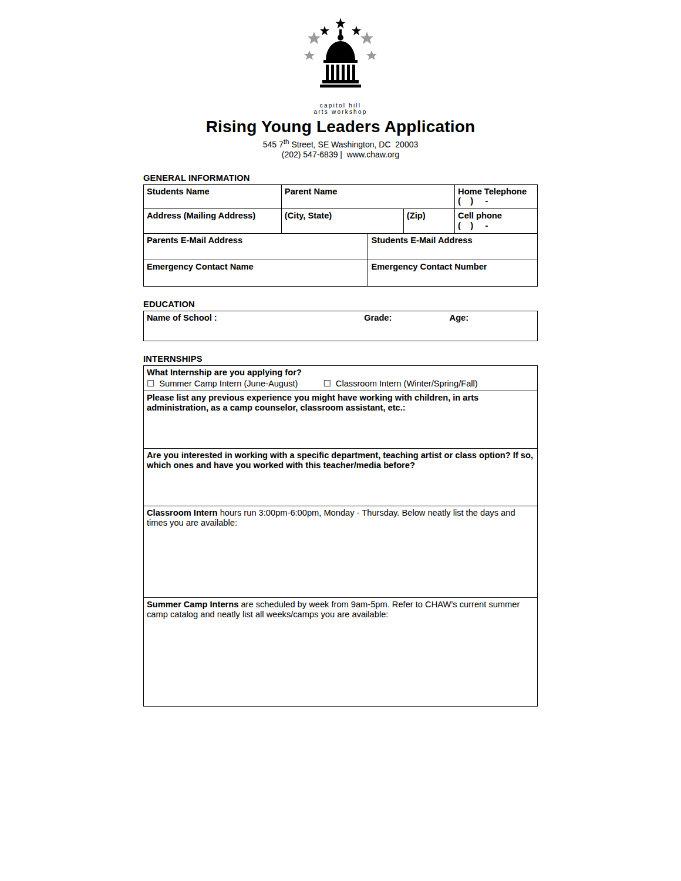capitol hill
arts workshop
Rising Young Leaders Application
545 7th Street, SE Washington, DC 20003
(202) 547-6839 | www.chaw.org
GENERAL INFORMATION
| Students Name | Parent Name | Home Telephone ( ) - |
| Address (Mailing Address) | (City, State) | (Zip) | Cell phone ( ) - |
| Parents E-Mail Address | Students E-Mail Address |
| Emergency Contact Name | Emergency Contact Number |
EDUCATION
| Name of School : Grade: Age: |
INTERNSHIPS
| What Internship are you applying for? ☐ Summer Camp Intern (June-August) ☐ Classroom Intern (Winter/Spring/Fall) |
| Please list any previous experience you might have working with children, in arts administration, as a camp counselor, classroom assistant, etc.: |
| Are you interested in working with a specific department, teaching artist or class option? If so, which ones and have you worked with this teacher/media before? |
| Classroom Intern hours run 3:00pm-6:00pm, Monday - Thursday. Below neatly list the days and times you are available: |
| Summer Camp Interns are scheduled by week from 9am-5pm. Refer to CHAW’s current summer camp catalog and neatly list all weeks/camps you are available: |